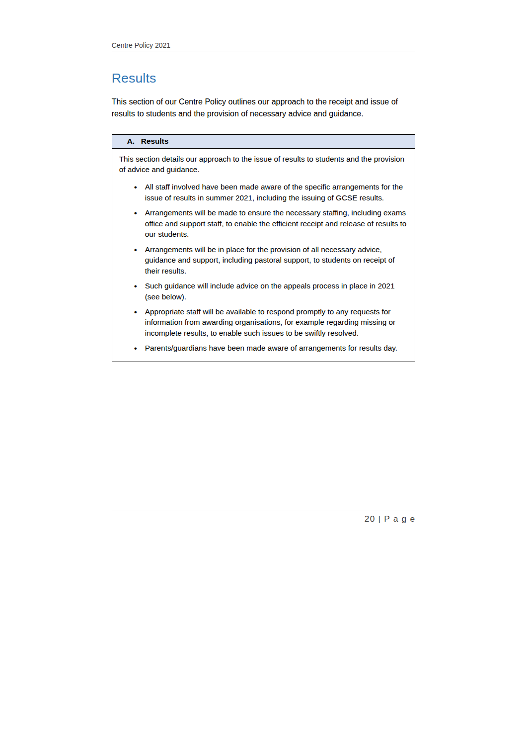Centre Policy 2021
Results
This section of our Centre Policy outlines our approach to the receipt and issue of results to students and the provision of necessary advice and guidance.
| A. Results |
| This section details our approach to the issue of results to students and the provision of advice and guidance. All staff involved have been made aware of the specific arrangements for the issue of results in summer 2021, including the issuing of GCSE results. Arrangements will be made to ensure the necessary staffing, including exams office and support staff, to enable the efficient receipt and release of results to our students. Arrangements will be in place for the provision of all necessary advice, guidance and support, including pastoral support, to students on receipt of their results. Such guidance will include advice on the appeals process in place in 2021 (see below). Appropriate staff will be available to respond promptly to any requests for information from awarding organisations, for example regarding missing or incomplete results, to enable such issues to be swiftly resolved. Parents/guardians have been made aware of arrangements for results day. |
20 | P a g e